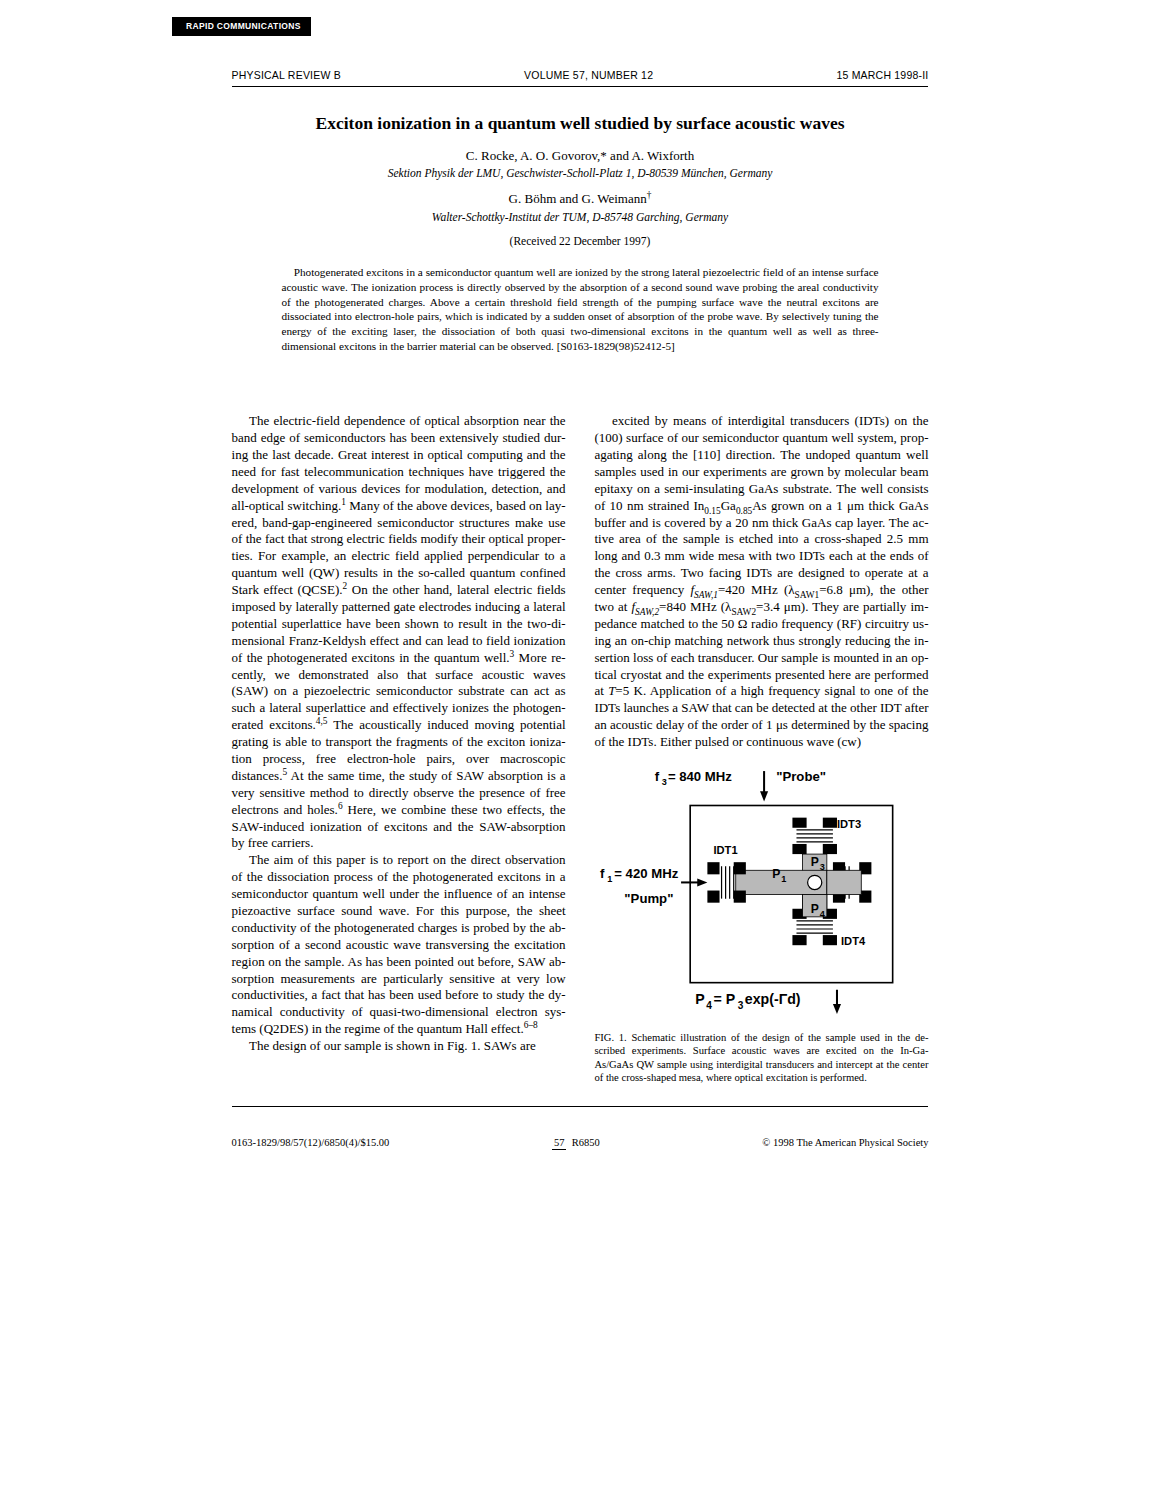RAPID COMMUNICATIONS
PHYSICAL REVIEW B VOLUME 57, NUMBER 12 15 MARCH 1998-II
Exciton ionization in a quantum well studied by surface acoustic waves
C. Rocke, A. O. Govorov,* and A. Wixforth
Sektion Physik der LMU, Geschwister-Scholl-Platz 1, D-80539 München, Germany
G. Böhm and G. Weimann†
Walter-Schottky-Institut der TUM, D-85748 Garching, Germany
(Received 22 December 1997)
Photogenerated excitons in a semiconductor quantum well are ionized by the strong lateral piezoelectric field of an intense surface acoustic wave. The ionization process is directly observed by the absorption of a second sound wave probing the areal conductivity of the photogenerated charges. Above a certain threshold field strength of the pumping surface wave the neutral excitons are dissociated into electron-hole pairs, which is indicated by a sudden onset of absorption of the probe wave. By selectively tuning the energy of the exciting laser, the dissociation of both quasi two-dimensional excitons in the quantum well as well as three-dimensional excitons in the barrier material can be observed. [S0163-1829(98)52412-5]
The electric-field dependence of optical absorption near the band edge of semiconductors has been extensively studied during the last decade. Great interest in optical computing and the need for fast telecommunication techniques have triggered the development of various devices for modulation, detection, and all-optical switching.1 Many of the above devices, based on layered, band-gap-engineered semiconductor structures make use of the fact that strong electric fields modify their optical properties. For example, an electric field applied perpendicular to a quantum well (QW) results in the so-called quantum confined Stark effect (QCSE).2 On the other hand, lateral electric fields imposed by laterally patterned gate electrodes inducing a lateral potential superlattice have been shown to result in the two-dimensional Franz-Keldysh effect and can lead to field ionization of the photogenerated excitons in the quantum well.3 More recently, we demonstrated also that surface acoustic waves (SAW) on a piezoelectric semiconductor substrate can act as such a lateral superlattice and effectively ionizes the photogenerated excitons.4,5 The acoustically induced moving potential grating is able to transport the fragments of the exciton ionization process, free electron-hole pairs, over macroscopic distances.5 At the same time, the study of SAW absorption is a very sensitive method to directly observe the presence of free electrons and holes.6 Here, we combine these two effects, the SAW-induced ionization of excitons and the SAW-absorption by free carriers.
The aim of this paper is to report on the direct observation of the dissociation process of the photogenerated excitons in a semiconductor quantum well under the influence of an intense piezoactive surface sound wave. For this purpose, the sheet conductivity of the photogenerated charges is probed by the absorption of a second acoustic wave transversing the excitation region on the sample. As has been pointed out before, SAW absorption measurements are particularly sensitive at very low conductivities, a fact that has been used before to study the dynamical conductivity of quasi-two-dimensional electron systems (Q2DES) in the regime of the quantum Hall effect.6–8
The design of our sample is shown in Fig. 1. SAWs are
excited by means of interdigital transducers (IDTs) on the (100) surface of our semiconductor quantum well system, propagating along the [110] direction. The undoped quantum well samples used in our experiments are grown by molecular beam epitaxy on a semi-insulating GaAs substrate. The well consists of 10 nm strained In0.15Ga0.85As grown on a 1 μm thick GaAs buffer and is covered by a 20 nm thick GaAs cap layer. The active area of the sample is etched into a cross-shaped 2.5 mm long and 0.3 mm wide mesa with two IDTs each at the ends of the cross arms. Two facing IDTs are designed to operate at a center frequency fSAW,1=420 MHz (λSAW1=6.8 μm), the other two at fSAW,2=840 MHz (λSAW2=3.4 μm). They are partially impedance matched to the 50 Ω radio frequency (RF) circuitry using an on-chip matching network thus strongly reducing the insertion loss of each transducer. Our sample is mounted in an optical cryostat and the experiments presented here are performed at T=5 K. Application of a high frequency signal to one of the IDTs launches a SAW that can be detected at the other IDT after an acoustic delay of the order of 1 μs determined by the spacing of the IDTs. Either pulsed or continuous wave (cw)
f 3 = 840 MHz "Probe" IDT3 IDT1 IDT4 P 1 P 3 P 4 f 1 = 420 MHz "Pump" P 4 = P 3 exp(-Γd)
FIG. 1. Schematic illustration of the design of the sample used in the described experiments. Surface acoustic waves are excited on the In-Ga-As/GaAs QW sample using interdigital transducers and intercept at the center of the cross-shaped mesa, where optical excitation is performed.
0163-1829/98/57(12)/6850(4)/$15.00
57 R6850
© 1998 The American Physical Society